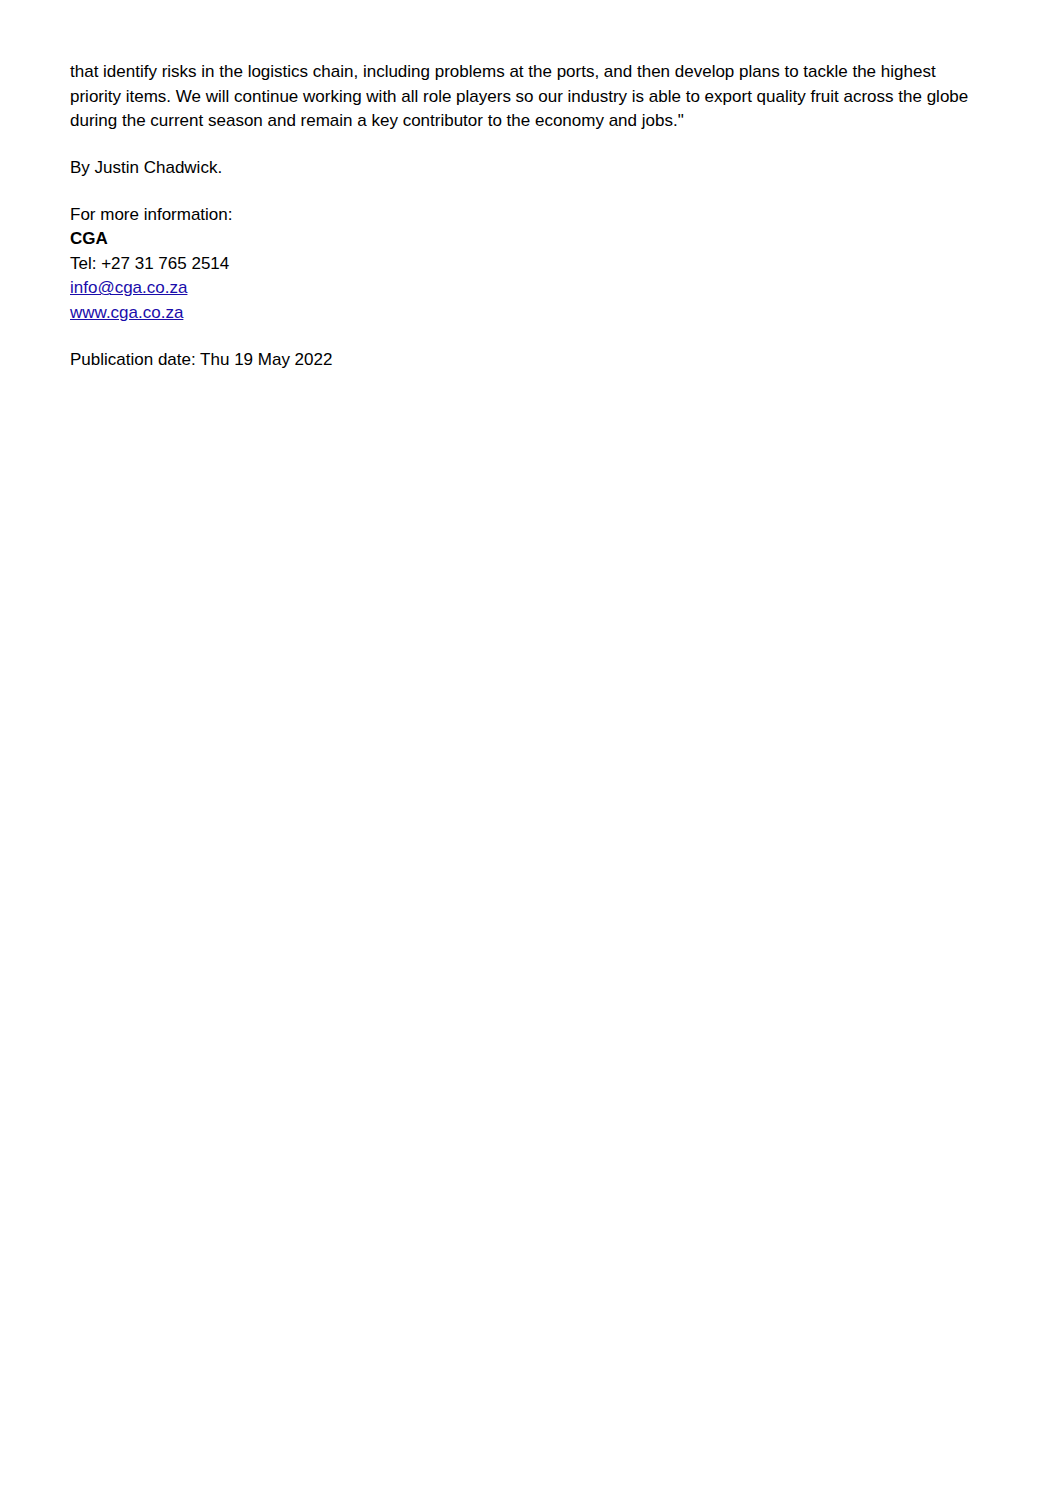that identify risks in the logistics chain, including problems at the ports, and then develop plans to tackle the highest priority items. We will continue working with all role players so our industry is able to export quality fruit across the globe during the current season and remain a key contributor to the economy and jobs."
By Justin Chadwick.
For more information:
CGA
Tel: +27 31 765 2514
info@cga.co.za
www.cga.co.za
Publication date: Thu 19 May 2022